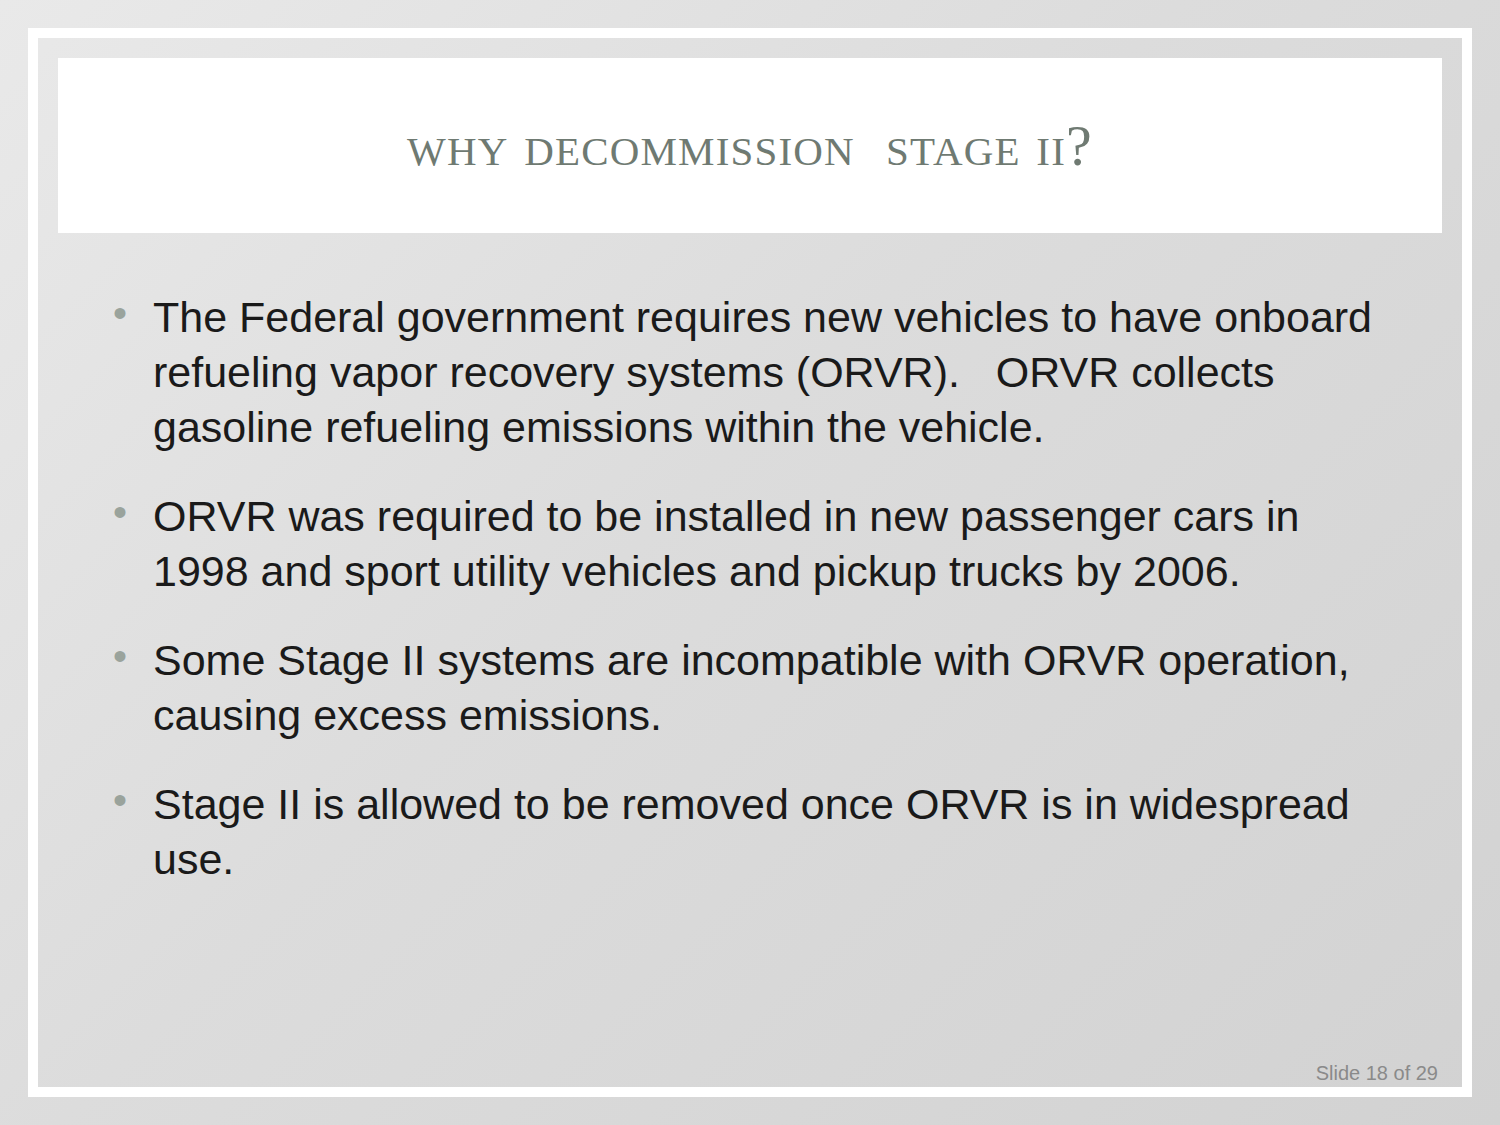Why Decommission Stage II?
The Federal government requires new vehicles to have onboard refueling vapor recovery systems (ORVR). ORVR collects gasoline refueling emissions within the vehicle.
ORVR was required to be installed in new passenger cars in 1998 and sport utility vehicles and pickup trucks by 2006.
Some Stage II systems are incompatible with ORVR operation, causing excess emissions.
Stage II is allowed to be removed once ORVR is in widespread use.
Slide 18 of 29